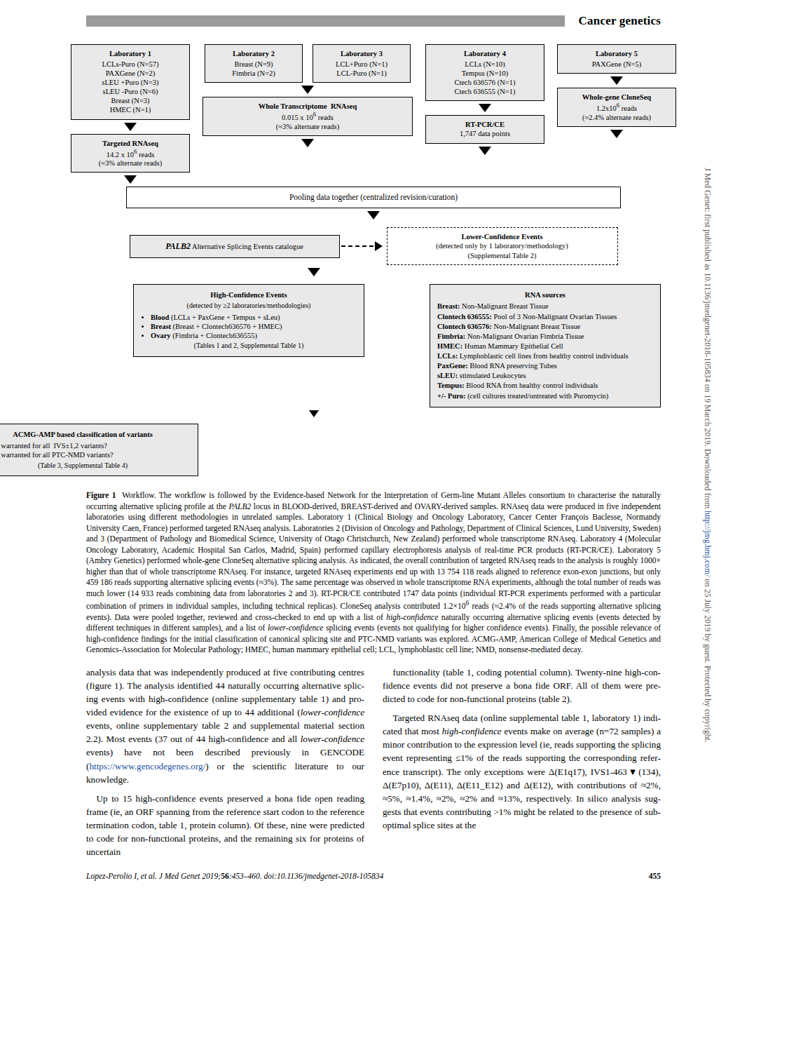J Med Genet: first published as 10.1136/jmedgenet-2018-105834 on 19 March 2019. Downloaded from http://jmg.bmj.com/ on 25 July 2019 by guest. Protected by copyright.
Cancer genetics
Laboratory 1 LCLs-Puro (N=57)
PAXGene (N=2)
sLEU +Puro (N=3)
sLEU -Puro (N=6)
Breast (N=3)
HMEC (N=1)
Targeted RNAseq
14.2 x 106 reads
(≈3% alternate reads)
Laboratory 2 Breast (N=9)
Fimbria (N=2)
Laboratory 3 LCL+Puro (N=1)
LCL-Puro (N=1)
Whole Transcriptome RNAseq
0.015 x 106 reads
(≈3% alternate reads)
Laboratory 4 LCLs (N=10)
Tempus (N=10)
Ctech 636576 (N=1)
Ctech 636555 (N=1)
RT-PCR/CE
1,747 data points
Laboratory 5 PAXGene (N=5)
Whole-gene CloneSeq
1.2x106 reads
(≈2.4% alternate reads)
Pooling data together (centralized revision/curation)
PALB2 Alternative Splicing Events catalogue
Lower-Confidence Events
(detected only by 1 laboratory/methodology)
(Supplemental Table 2)
High-Confidence Events
(detected by ≥2 laboratories/methodologies)
Blood (LCLs + PaxGene + Tempus + sLeu)
Breast (Breast + Clontech636576 + HMEC)
Ovary (Fimbria + Clontech636555)
(Tables 1 and 2, Supplemental Table 1)
RNA sources
Breast: Non-Malignant Breast Tissue
Clontech 636555: Pool of 3 Non-Malignant Ovarian Tissues
Clontech 636576: Non-Malignant Breast Tissue
Fimbria: Non-Malignant Ovarian Fimbria Tissue
HMEC: Human Mammary Epithelial Cell
LCLs: Lymphoblastic cell lines from healthy control individuals
PaxGene: Blood RNA preserving Tubes
sLEU: stimulated Leukocytes
Tempus: Blood RNA from healthy control individuals
+/- Puro: (cell cultures treated/untreated with Puromycin)
ACMG-AMP based classification of variants Is PVS1 warranted for all IVS±1,2 variants?
Is PVS1 warranted for all PTC-NMD variants?
(Table 3, Supplemental Table 4)
Figure 1 Workflow. The workflow is followed by the Evidence-based Network for the Interpretation of Germ-line Mutant Alleles consortium to characterise the naturally occurring alternative splicing profile at the PALB2 locus in BLOOD-derived, BREAST-derived and OVARY-derived samples. RNAseq data were produced in five independent laboratories using different methodologies in unrelated samples. Laboratory 1 (Clinical Biology and Oncology Laboratory, Cancer Center François Baclesse, Normandy University Caen, France) performed targeted RNAseq analysis. Laboratories 2 (Division of Oncology and Pathology, Department of Clinical Sciences, Lund University, Sweden) and 3 (Department of Pathology and Biomedical Science, University of Otago Christchurch, New Zealand) performed whole transcriptome RNAseq. Laboratory 4 (Molecular Oncology Laboratory, Academic Hospital San Carlos, Madrid, Spain) performed capillary electrophoresis analysis of real-time PCR products (RT-PCR/CE). Laboratory 5 (Ambry Genetics) performed whole-gene CloneSeq alternative splicing analysis. As indicated, the overall contribution of targeted RNAseq reads to the analysis is roughly 1000× higher than that of whole transcriptome RNAseq. For instance, targeted RNAseq experiments end up with 13 754 118 reads aligned to reference exon-exon junctions, but only 459 186 reads supporting alternative splicing events (≈3%). The same percentage was observed in whole transcriptome RNA experiments, although the total number of reads was much lower (14 933 reads combining data from laboratories 2 and 3). RT-PCR/CE contributed 1747 data points (individual RT-PCR experiments performed with a particular combination of primers in individual samples, including technical replicas). CloneSeq analysis contributed 1.2×106 reads (≈2.4% of the reads supporting alternative splicing events). Data were pooled together, reviewed and cross-checked to end up with a list of high-confidence naturally occurring alternative splicing events (events detected by different techniques in different samples), and a list of lower-confidence splicing events (events not qualifying for higher confidence events). Finally, the possible relevance of high-confidence findings for the initial classification of canonical splicing site and PTC-NMD variants was explored. ACMG-AMP, American College of Medical Genetics and Genomics-Association for Molecular Pathology; HMEC, human mammary epithelial cell; LCL, lymphoblastic cell line; NMD, nonsense-mediated decay.
analysis data that was independently produced at five contributing centres (figure 1). The analysis identified 44 naturally occurring alternative splicing events with high-confidence (online supplementary table 1) and provided evidence for the existence of up to 44 additional (lower-confidence events, online supplementary table 2 and supplemental material section 2.2). Most events (37 out of 44 high-confidence and all lower-confidence events) have not been described previously in GENCODE (https://www.gencodegenes.org/) or the scientific literature to our knowledge.
Up to 15 high-confidence events preserved a bona fide open reading frame (ie, an ORF spanning from the reference start codon to the reference termination codon, table 1, protein column). Of these, nine were predicted to code for non-functional proteins, and the remaining six for proteins of uncertain
functionality (table 1, coding potential column). Twenty-nine high-confidence events did not preserve a bona fide ORF. All of them were predicted to code for non-functional proteins (table 2).
Targeted RNAseq data (online supplemental table 1, laboratory 1) indicated that most high-confidence events make on average (n=72 samples) a minor contribution to the expression level (ie, reads supporting the splicing event representing ≤1% of the reads supporting the corresponding reference transcript). The only exceptions were Δ(E1q17), IVS1-463▼(134), Δ(E7p10), Δ(E11), Δ(E11_E12) and Δ(E12), with contributions of ≈2%, ≈5%, ≈1.4%, ≈2%, ≈2% and ≈13%, respectively. In silico analysis suggests that events contributing >1% might be related to the presence of suboptimal splice sites at the
Lopez-Perolio I, et al. J Med Genet 2019;56:453–460. doi:10.1136/jmedgenet-2018-105834
455